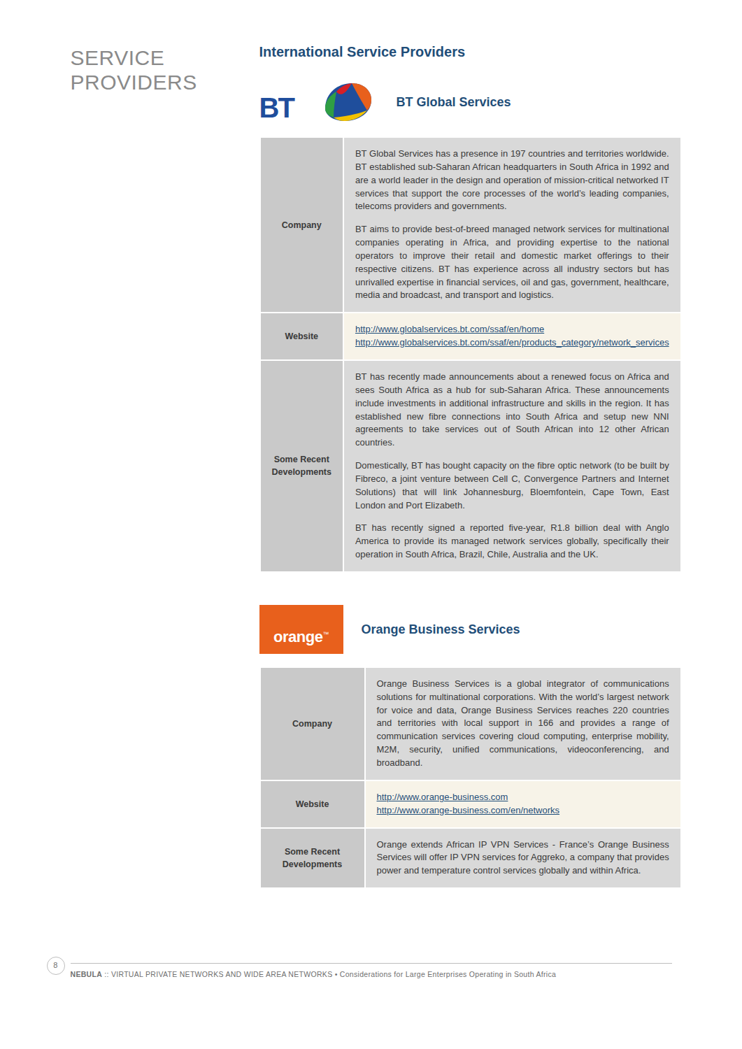SERVICE
PROVIDERS
International Service Providers
BT
BT Global Services
| Company | BT Global Services has a presence in 197 countries and territories worldwide. BT established sub-Saharan African headquarters in South Africa in 1992 and are a world leader in the design and operation of mission-critical networked IT services that support the core processes of the world’s leading companies, telecoms providers and governments. BT aims to provide best-of-breed managed network services for multinational companies operating in Africa, and providing expertise to the national operators to improve their retail and domestic market offerings to their respective citizens. BT has experience across all industry sectors but has unrivalled expertise in financial services, oil and gas, government, healthcare, media and broadcast, and transport and logistics. |
| Website | http://www.globalservices.bt.com/ssaf/en/home http://www.globalservices.bt.com/ssaf/en/products_category/network_services |
| Some Recent Developments | BT has recently made announcements about a renewed focus on Africa and sees South Africa as a hub for sub-Saharan Africa. These announcements include investments in additional infrastructure and skills in the region. It has established new fibre connections into South Africa and setup new NNI agreements to take services out of South African into 12 other African countries. Domestically, BT has bought capacity on the fibre optic network (to be built by Fibreco, a joint venture between Cell C, Convergence Partners and Internet Solutions) that will link Johannesburg, Bloemfontein, Cape Town, East London and Port Elizabeth. BT has recently signed a reported five-year, R1.8 billion deal with Anglo America to provide its managed network services globally, specifically their operation in South Africa, Brazil, Chile, Australia and the UK. |
orange™
Orange Business Services
| Company | Orange Business Services is a global integrator of communications solutions for multinational corporations. With the world’s largest network for voice and data, Orange Business Services reaches 220 countries and territories with local support in 166 and provides a range of communication services covering cloud computing, enterprise mobility, M2M, security, unified communications, videoconferencing, and broadband. |
| Website | http://www.orange-business.com http://www.orange-business.com/en/networks |
| Some Recent Developments | Orange extends African IP VPN Services - France’s Orange Business Services will offer IP VPN services for Aggreko, a company that provides power and temperature control services globally and within Africa. |
8 NEBULA :: VIRTUAL PRIVATE NETWORKS AND WIDE AREA NETWORKS • Considerations for Large Enterprises Operating in South Africa